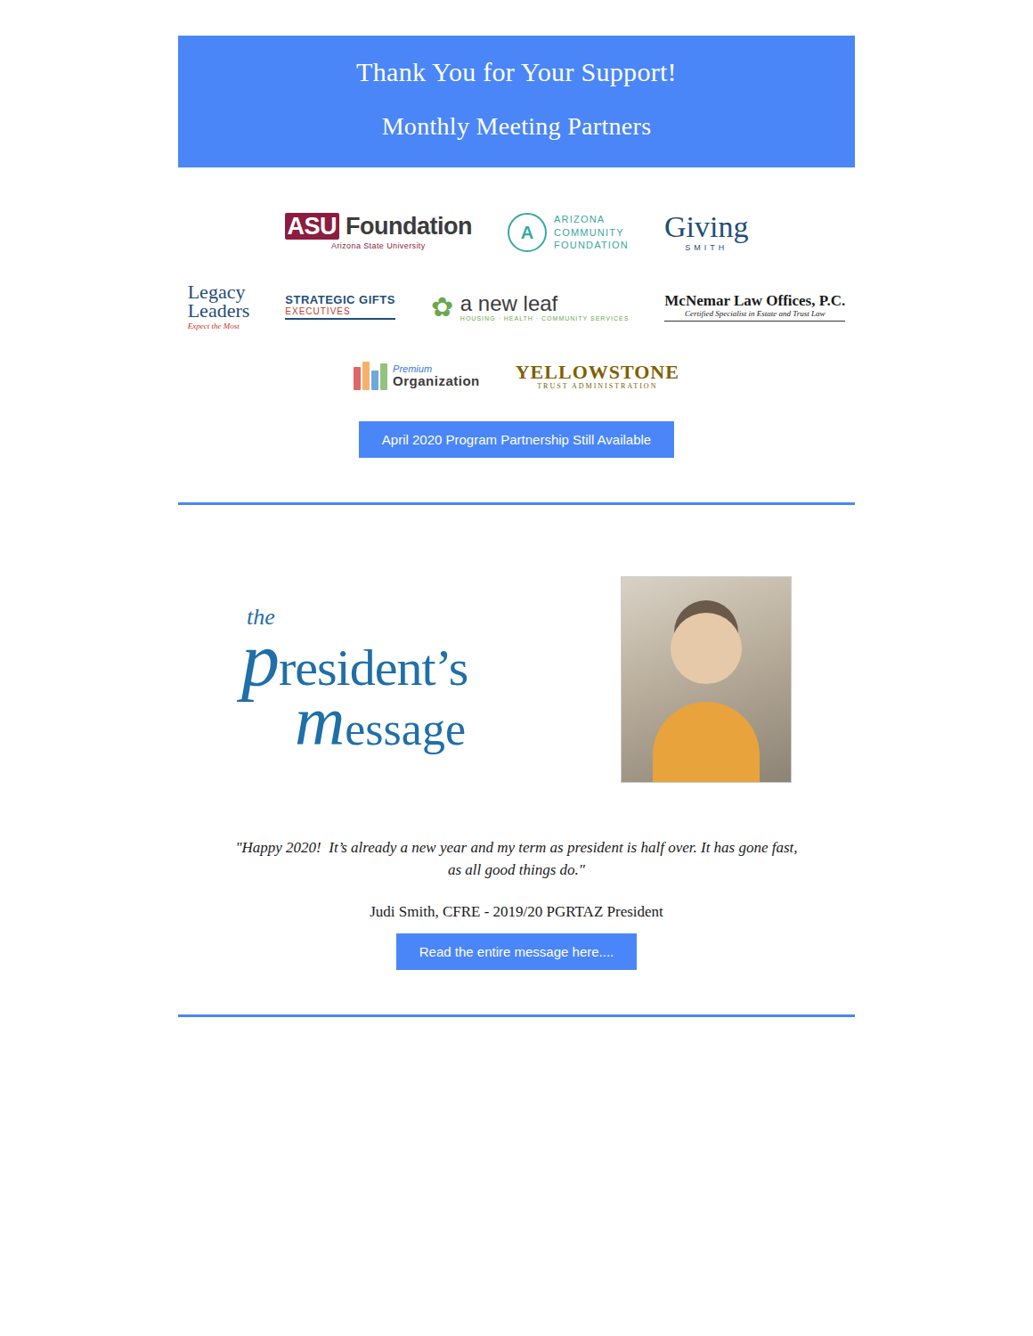Thank You for Your Support!
Monthly Meeting Partners
ASU Foundation
Arizona State University
ARIZONA
COMMUNITY
FOUNDATION
Giving
SMITH
Legacy
Leaders
Expect the Most
STRATEGIC GIFTS
EXECUTIVES
✿
a new leaf
HOUSING · HEALTH · COMMUNITY SERVICES
McNemar Law Offices, P.C.
Certified Specialist in Estate and Trust Law
Premium
Organization
YELLOWSTONE
TRUST ADMINISTRATION
April 2020 Program Partnership Still Available
the
president’s
message
"Happy 2020! It’s already a new year and my term as president is half over. It has gone fast, as all good things do."
Judi Smith, CFRE - 2019/20 PGRTAZ President
Read the entire message here....